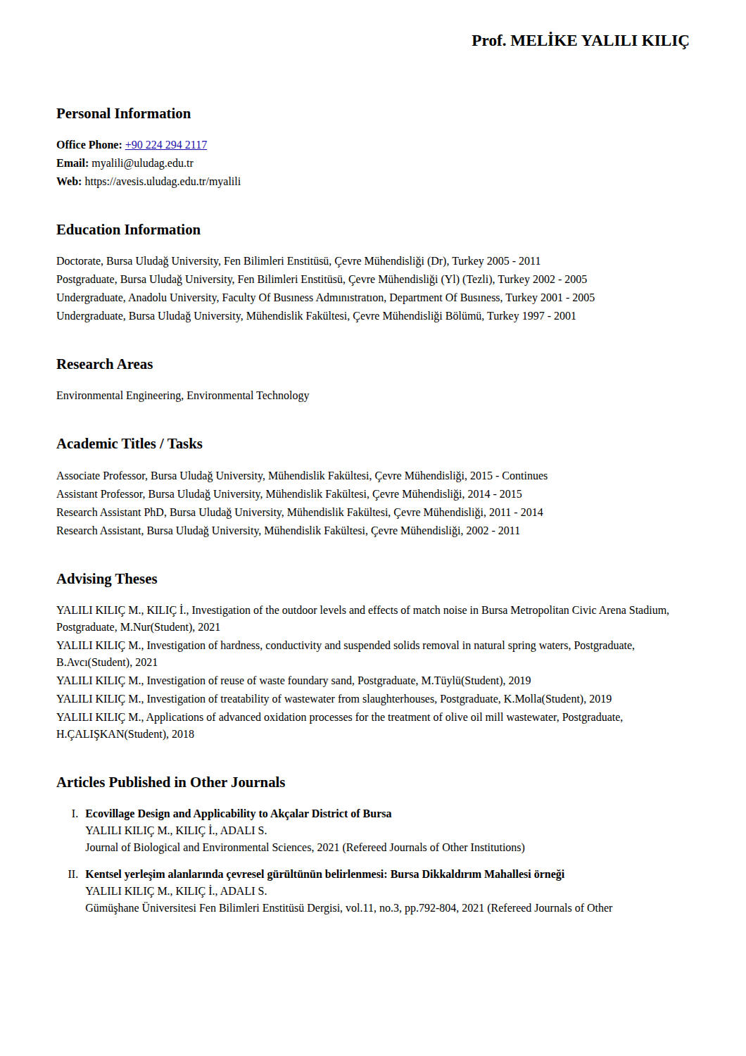Prof. MELİKE YALILI KILIÇ
Personal Information
Office Phone: +90 224 294 2117
Email: myalili@uludag.edu.tr
Web: https://avesis.uludag.edu.tr/myalili
Education Information
Doctorate, Bursa Uludağ University, Fen Bilimleri Enstitüsü, Çevre Mühendisliği (Dr), Turkey 2005 - 2011
Postgraduate, Bursa Uludağ University, Fen Bilimleri Enstitüsü, Çevre Mühendisliği (Yl) (Tezli), Turkey 2002 - 2005
Undergraduate, Anadolu University, Faculty Of Busıness Admınıstratıon, Department Of Busıness, Turkey 2001 - 2005
Undergraduate, Bursa Uludağ University, Mühendislik Fakültesi, Çevre Mühendisliği Bölümü, Turkey 1997 - 2001
Research Areas
Environmental Engineering, Environmental Technology
Academic Titles / Tasks
Associate Professor, Bursa Uludağ University, Mühendislik Fakültesi, Çevre Mühendisliği, 2015 - Continues
Assistant Professor, Bursa Uludağ University, Mühendislik Fakültesi, Çevre Mühendisliği, 2014 - 2015
Research Assistant PhD, Bursa Uludağ University, Mühendislik Fakültesi, Çevre Mühendisliği, 2011 - 2014
Research Assistant, Bursa Uludağ University, Mühendislik Fakültesi, Çevre Mühendisliği, 2002 - 2011
Advising Theses
YALILI KILIÇ M., KILIÇ İ., Investigation of the outdoor levels and effects of match noise in Bursa Metropolitan Civic Arena Stadium, Postgraduate, M.Nur(Student), 2021
YALILI KILIÇ M., Investigation of hardness, conductivity and suspended solids removal in natural spring waters, Postgraduate, B.Avcı(Student), 2021
YALILI KILIÇ M., Investigation of reuse of waste foundary sand, Postgraduate, M.Tüylü(Student), 2019
YALILI KILIÇ M., Investigation of treatability of wastewater from slaughterhouses, Postgraduate, K.Molla(Student), 2019
YALILI KILIÇ M., Applications of advanced oxidation processes for the treatment of olive oil mill wastewater, Postgraduate, H.ÇALIŞKAN(Student), 2018
Articles Published in Other Journals
Ecovillage Design and Applicability to Akçalar District of Bursa
YALILI KILIÇ M., KILIÇ İ., ADALI S.
Journal of Biological and Environmental Sciences, 2021 (Refereed Journals of Other Institutions)
Kentsel yerleşim alanlarında çevresel gürültünün belirlenmesi: Bursa Dikkaldırım Mahallesi örneği
YALILI KILIÇ M., KILIÇ İ., ADALI S.
Gümüşhane Üniversitesi Fen Bilimleri Enstitüsü Dergisi, vol.11, no.3, pp.792-804, 2021 (Refereed Journals of Other